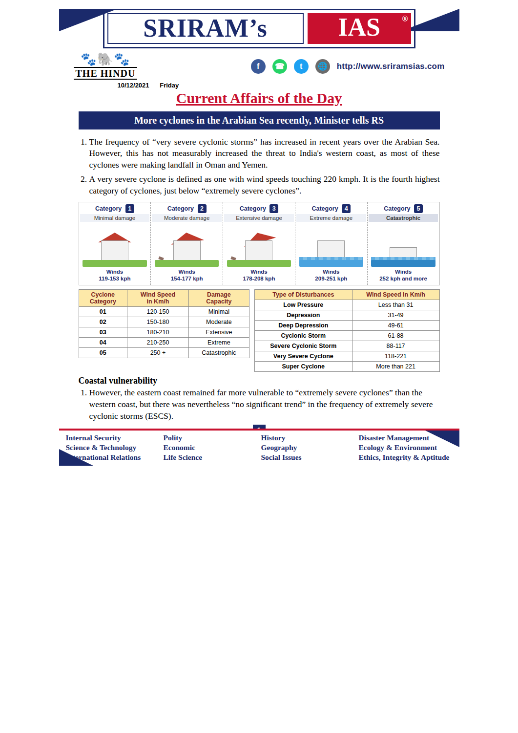SRIRAM’s
IAS®
🐾🐘🐾
THE HINDU
f ☎ t 🌐 http://www.sriramsias.com
10/12/2021 Friday
Current Affairs of the Day
More cyclones in the Arabian Sea recently, Minister tells RS
The frequency of “very severe cyclonic storms” has increased in recent years over the Arabian Sea. However, this has not measurably increased the threat to India's western coast, as most of these cyclones were making landfall in Oman and Yemen.
A very severe cyclone is defined as one with wind speeds touching 220 kmph. It is the fourth highest category of cyclones, just below “extremely severe cyclones”.
Category 1
Minimal damage
Winds
119-153 kph
Category 2
Moderate damage
Winds
154-177 kph
Category 3
Extensive damage
Winds
178-208 kph
Category 4
Extreme damage
Winds
209-251 kph
Category 5
Catastrophic
Winds
252 kph and more
| Cyclone Category | Wind Speed in Km/h | Damage Capacity |
| --- | --- | --- |
| 01 | 120-150 | Minimal |
| 02 | 150-180 | Moderate |
| 03 | 180-210 | Extensive |
| 04 | 210-250 | Extreme |
| 05 | 250 + | Catastrophic |
| Type of Disturbances | Wind Speed in Km/h |
| --- | --- |
| Low Pressure | Less than 31 |
| Depression | 31-49 |
| Deep Depression | 49-61 |
| Cyclonic Storm | 61-88 |
| Severe Cyclonic Storm | 88-117 |
| Very Severe Cyclone | 118-221 |
| Super Cyclone | More than 221 |
Coastal vulnerability
However, the eastern coast remained far more vulnerable to “extremely severe cyclones” than the western coast, but there was nevertheless “no significant trend” in the frequency of extremely severe cyclonic storms (ESCS).
1
Internal Security
Polity
History
Disaster Management
Science & Technology
Economic
Geography
Ecology & Environment
International Relations
Life Science
Social Issues
Ethics, Integrity & Aptitude